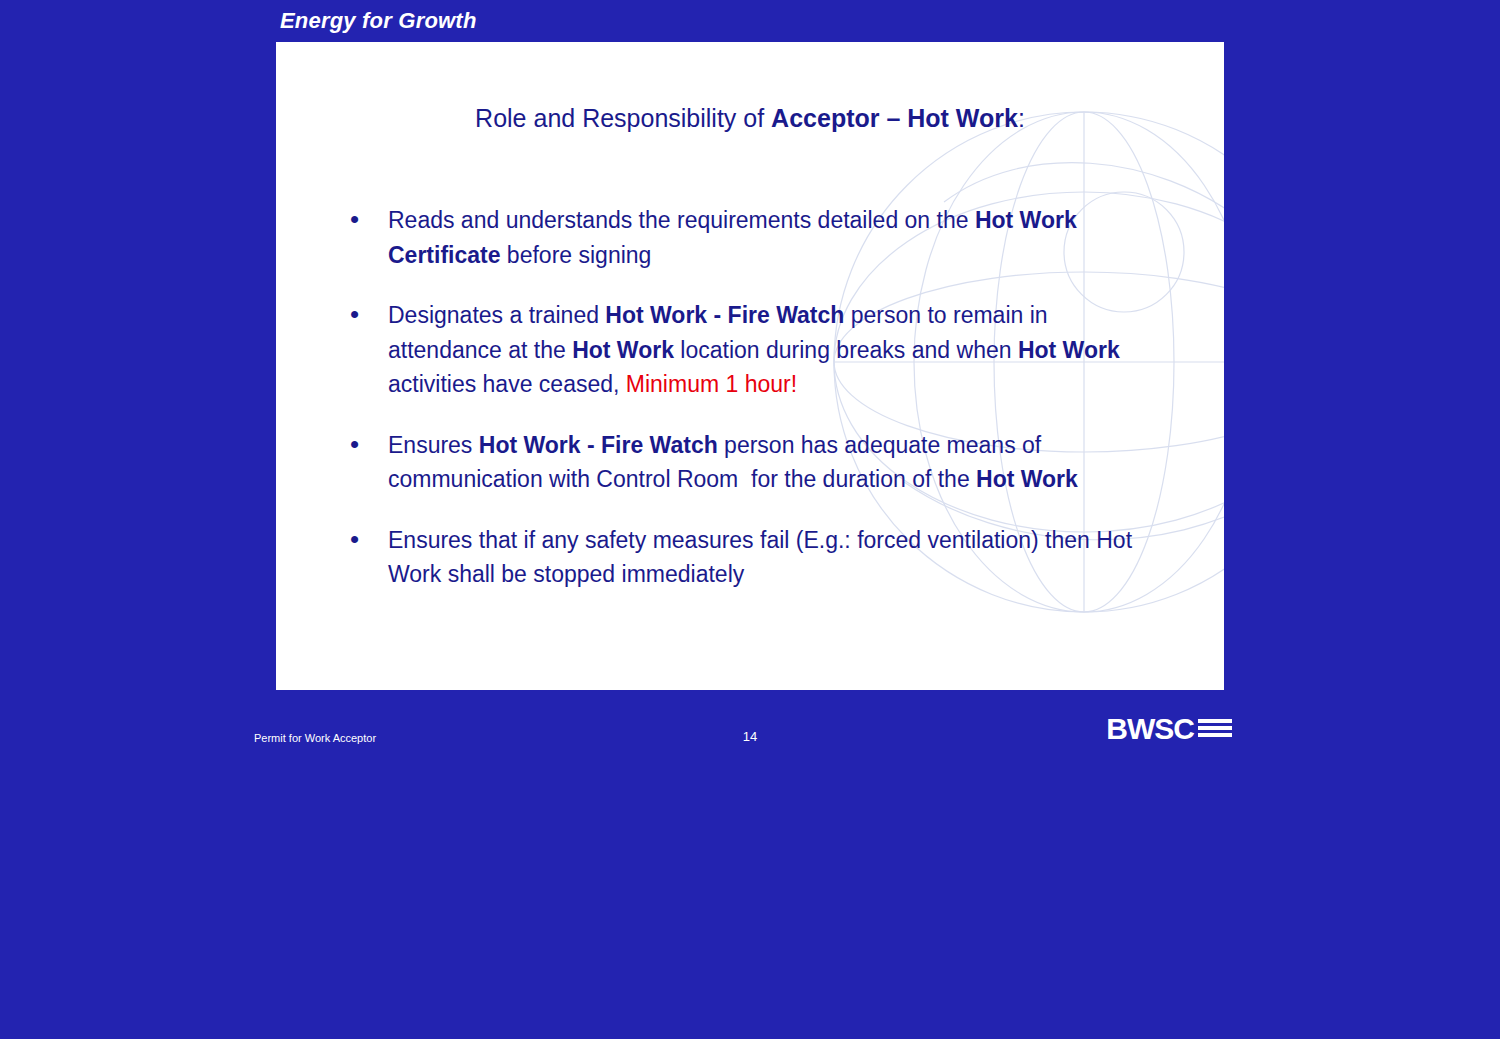Energy for Growth
Role and Responsibility of Acceptor – Hot Work:
Reads and understands the requirements detailed on the Hot Work Certificate before signing
Designates a trained Hot Work - Fire Watch person to remain in attendance at the Hot Work location during breaks and when Hot Work activities have ceased, Minimum 1 hour!
Ensures Hot Work - Fire Watch person has adequate means of communication with Control Room for the duration of the Hot Work
Ensures that if any safety measures fail (E.g.: forced ventilation) then Hot Work shall be stopped immediately
Permit for Work Acceptor
14
BWSC